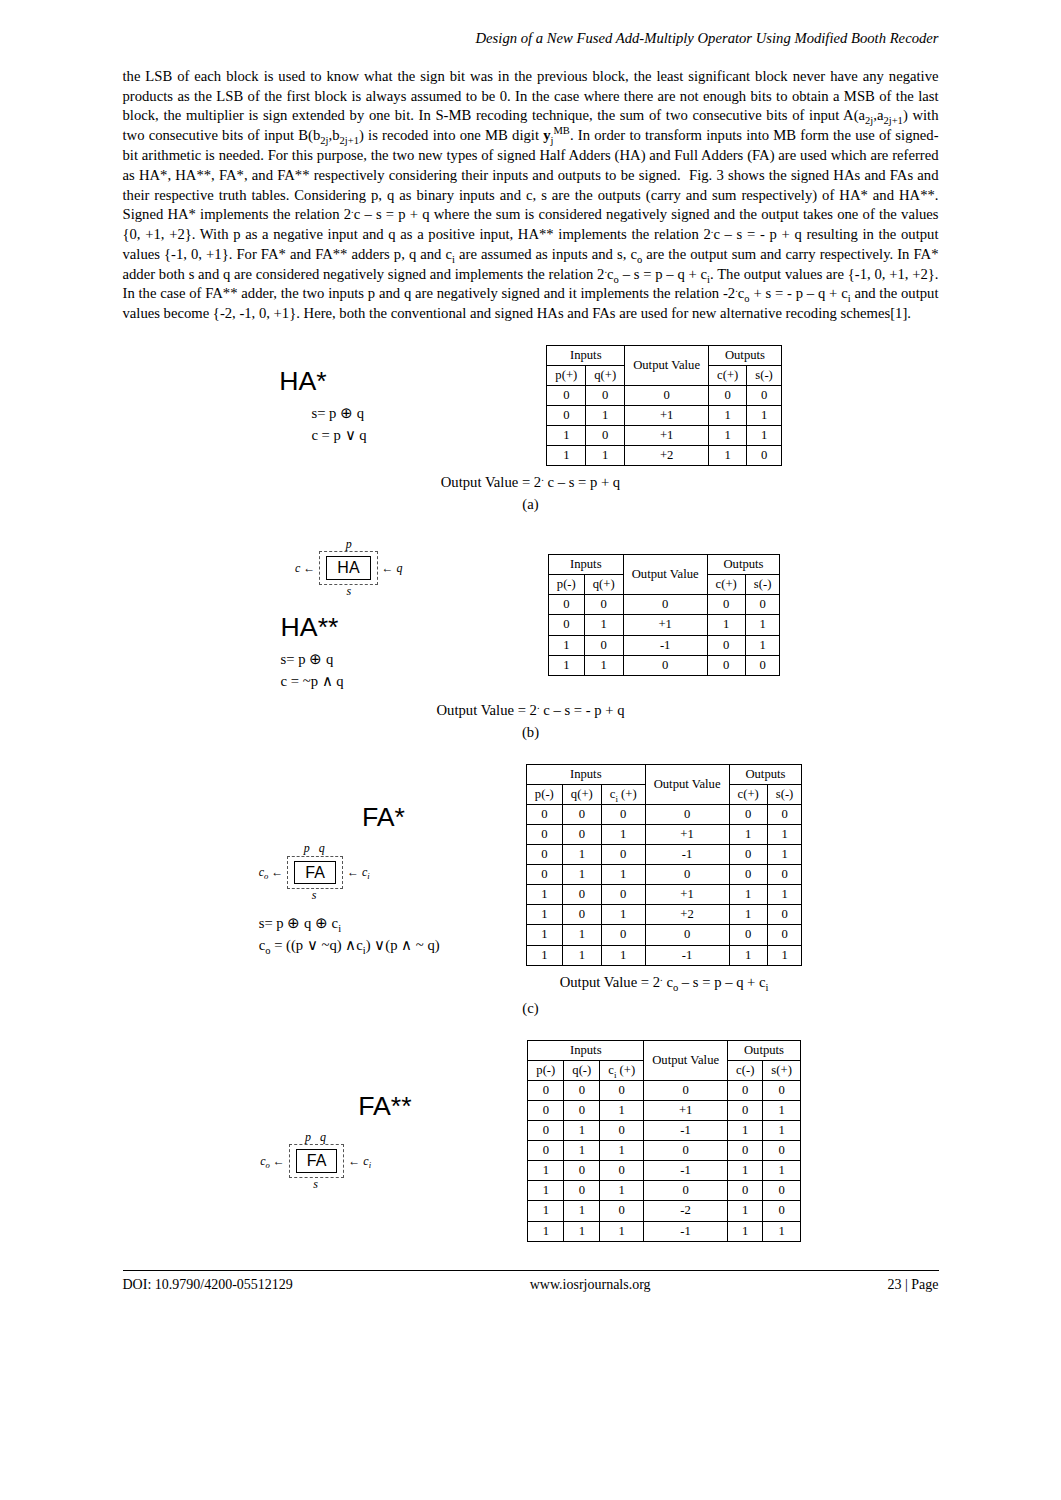Design of a New Fused Add-Multiply Operator Using Modified Booth Recoder
the LSB of each block is used to know what the sign bit was in the previous block, the least significant block never have any negative products as the LSB of the first block is always assumed to be 0. In the case where there are not enough bits to obtain a MSB of the last block, the multiplier is sign extended by one bit. In S-MB recoding technique, the sum of two consecutive bits of input A(a2j,a2j+1) with two consecutive bits of input B(b2j,b2j+1) is recoded into one MB digit yjMB. In order to transform inputs into MB form the use of signed-bit arithmetic is needed. For this purpose, the two new types of signed Half Adders (HA) and Full Adders (FA) are used which are referred as HA*, HA**, FA*, and FA** respectively considering their inputs and outputs to be signed. Fig. 3 shows the signed HAs and FAs and their respective truth tables. Considering p, q as binary inputs and c, s are the outputs (carry and sum respectively) of HA* and HA**. Signed HA* implements the relation 2.c – s = p + q where the sum is considered negatively signed and the output takes one of the values {0, +1, +2}. With p as a negative input and q as a positive input, HA** implements the relation 2.c – s = - p + q resulting in the output values {-1, 0, +1}. For FA* and FA** adders p, q and ci are assumed as inputs and s, co are the output sum and carry respectively. In FA* adder both s and q are considered negatively signed and implements the relation 2.co – s = p – q + ci. The output values are {-1, 0, +1, +2}. In the case of FA** adder, the two inputs p and q are negatively signed and it implements the relation -2.co + s = - p – q + ci and the output values become {-2, -1, 0, +1}. Here, both the conventional and signed HAs and FAs are used for new alternative recoding schemes[1].
HA*
s= p ⊕ q
c = p ∨ q
| Inputs | Output Value | Outputs |
| --- | --- | --- |
| p(+) | q(+) | c(+) | s(-) |
| 0 | 0 | 0 | 0 | 0 |
| 0 | 1 | +1 | 1 | 1 |
| 1 | 0 | +1 | 1 | 1 |
| 1 | 1 | +2 | 1 | 0 |
Output Value = 2. c – s = p + q (a)
p
c ← HA ← q
s
HA**
s= p ⊕ q
c = ~p ∧ q
| Inputs | Output Value | Outputs |
| --- | --- | --- |
| p(-) | q(+) | c(+) | s(-) |
| 0 | 0 | 0 | 0 | 0 |
| 0 | 1 | +1 | 1 | 1 |
| 1 | 0 | -1 | 0 | 1 |
| 1 | 1 | 0 | 0 | 0 |
Output Value = 2. c – s = - p + q (b)
FA*
p q
co ← FA ← ci
s
s= p ⊕ q ⊕ ci
co = ((p ∨ ~q) ∧ci) ∨(p ∧ ~ q)
| Inputs | Output Value | Outputs |
| --- | --- | --- |
| p(-) | q(+) | c i (+) | c(+) | s(-) |
| 0 | 0 | 0 | 0 | 0 | 0 |
| 0 | 0 | 1 | +1 | 1 | 1 |
| 0 | 1 | 0 | -1 | 0 | 1 |
| 0 | 1 | 1 | 0 | 0 | 0 |
| 1 | 0 | 0 | +1 | 1 | 1 |
| 1 | 0 | 1 | +2 | 1 | 0 |
| 1 | 1 | 0 | 0 | 0 | 0 |
| 1 | 1 | 1 | -1 | 1 | 1 |
Output Value = 2. co – s = p – q + ci
(c)
FA**
p q
co ← FA ← ci
s
| Inputs | Output Value | Outputs |
| --- | --- | --- |
| p(-) | q(-) | c i (+) | c(-) | s(+) |
| 0 | 0 | 0 | 0 | 0 | 0 |
| 0 | 0 | 1 | +1 | 0 | 1 |
| 0 | 1 | 0 | -1 | 1 | 1 |
| 0 | 1 | 1 | 0 | 0 | 0 |
| 1 | 0 | 0 | -1 | 1 | 1 |
| 1 | 0 | 1 | 0 | 0 | 0 |
| 1 | 1 | 0 | -2 | 1 | 0 |
| 1 | 1 | 1 | -1 | 1 | 1 |
DOI: 10.9790/4200-05512129 www.iosrjournals.org 23 | Page